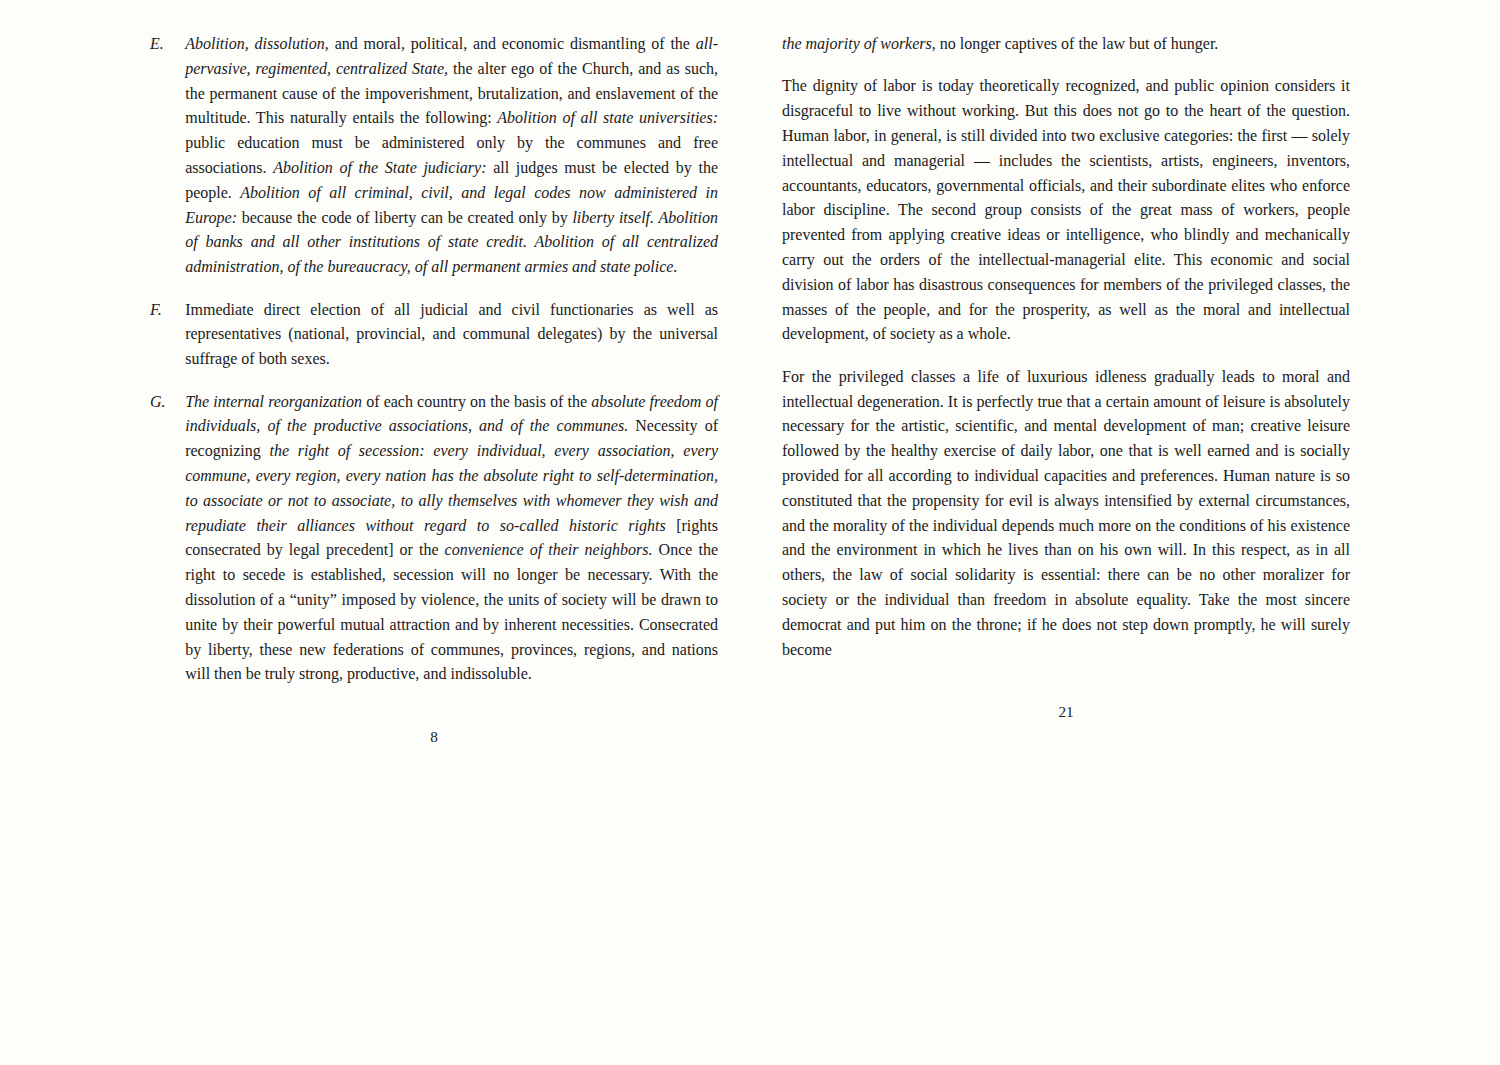E. Abolition, dissolution, and moral, political, and economic dismantling of the all-pervasive, regimented, centralized State, the alter ego of the Church, and as such, the permanent cause of the impoverishment, brutalization, and enslavement of the multitude. This naturally entails the following: Abolition of all state universities: public education must be administered only by the communes and free associations. Abolition of the State judiciary: all judges must be elected by the people. Abolition of all criminal, civil, and legal codes now administered in Europe: because the code of liberty can be created only by liberty itself. Abolition of banks and all other institutions of state credit. Abolition of all centralized administration, of the bureaucracy, of all permanent armies and state police.
F. Immediate direct election of all judicial and civil functionaries as well as representatives (national, provincial, and communal delegates) by the universal suffrage of both sexes.
G. The internal reorganization of each country on the basis of the absolute freedom of individuals, of the productive associations, and of the communes. Necessity of recognizing the right of secession: every individual, every association, every commune, every region, every nation has the absolute right to self-determination, to associate or not to associate, to ally themselves with whomever they wish and repudiate their alliances without regard to so-called historic rights [rights consecrated by legal precedent] or the convenience of their neighbors. Once the right to secede is established, secession will no longer be necessary. With the dissolution of a “unity” imposed by violence, the units of society will be drawn to unite by their powerful mutual attraction and by inherent necessities. Consecrated by liberty, these new federations of communes, provinces, regions, and nations will then be truly strong, productive, and indissoluble.
8
the majority of workers, no longer captives of the law but of hunger.
The dignity of labor is today theoretically recognized, and public opinion considers it disgraceful to live without working. But this does not go to the heart of the question. Human labor, in general, is still divided into two exclusive categories: the first — solely intellectual and managerial — includes the scientists, artists, engineers, inventors, accountants, educators, governmental officials, and their subordinate elites who enforce labor discipline. The second group consists of the great mass of workers, people prevented from applying creative ideas or intelligence, who blindly and mechanically carry out the orders of the intellectual-managerial elite. This economic and social division of labor has disastrous consequences for members of the privileged classes, the masses of the people, and for the prosperity, as well as the moral and intellectual development, of society as a whole.
For the privileged classes a life of luxurious idleness gradually leads to moral and intellectual degeneration. It is perfectly true that a certain amount of leisure is absolutely necessary for the artistic, scientific, and mental development of man; creative leisure followed by the healthy exercise of daily labor, one that is well earned and is socially provided for all according to individual capacities and preferences. Human nature is so constituted that the propensity for evil is always intensified by external circumstances, and the morality of the individual depends much more on the conditions of his existence and the environment in which he lives than on his own will. In this respect, as in all others, the law of social solidarity is essential: there can be no other moralizer for society or the individual than freedom in absolute equality. Take the most sincere democrat and put him on the throne; if he does not step down promptly, he will surely become
21